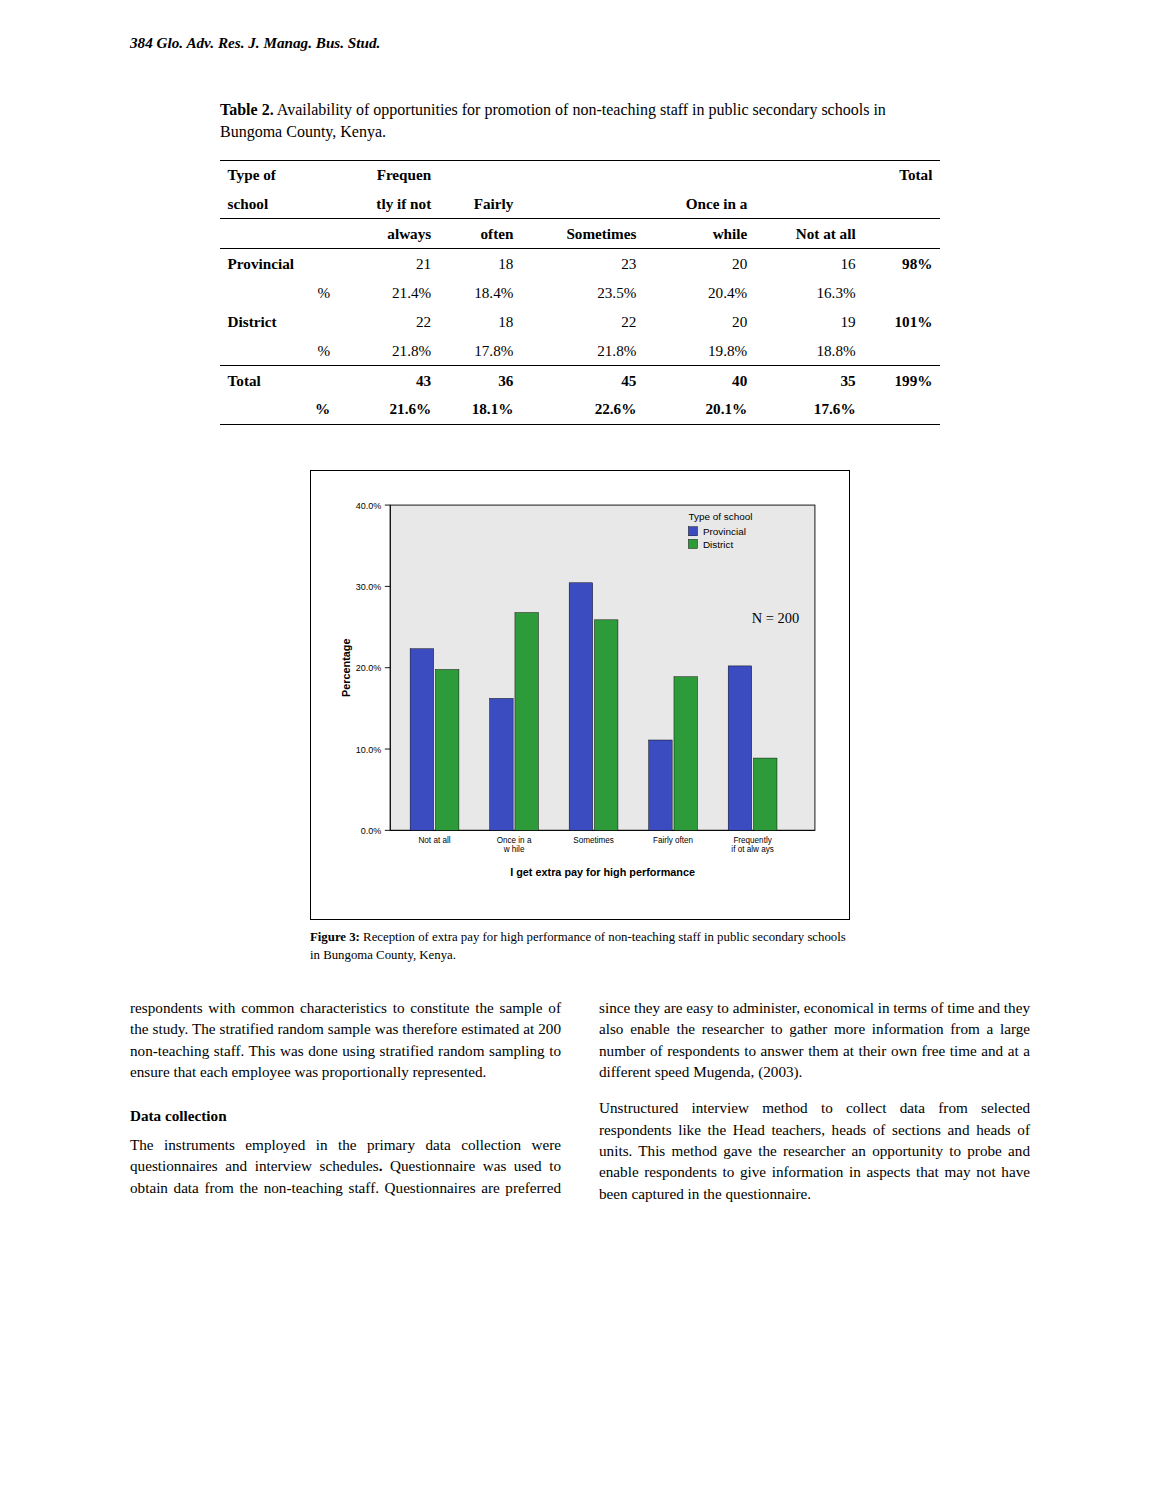384 Glo. Adv. Res. J. Manag. Bus. Stud.
Table 2. Availability of opportunities for promotion of non-teaching staff in public secondary schools in Bungoma County, Kenya.
| Type of | Frequen | | | | | Total |
| --- | --- | --- | --- | --- | --- | --- |
| school | tly if not | Fairly | | Once in a | | |
| | always | often | Sometimes | while | Not at all | |
| Provincial | 21 | 18 | 23 | 20 | 16 | 98% |
| % | 21.4% | 18.4% | 23.5% | 20.4% | 16.3% | |
| District | 22 | 18 | 22 | 20 | 19 | 101% |
| % | 21.8% | 17.8% | 21.8% | 19.8% | 18.8% | |
| Total | 43 | 36 | 45 | 40 | 35 | 199% |
| % | 21.6% | 18.1% | 22.6% | 20.1% | 17.6% | |
Type of school Provincial District N = 200 0.0% 10.0% 20.0% 30.0% 40.0% Percentage Category 1: Not at all Prov 22.3% -> h=200.7 ; Dist 19.8% -> h=178.2 Category 2: Once in a while Prov 16.2% -> h=145.8 ; Dist 26.8% -> h=241.2 Category 3: Sometimes Prov 30.4% -> h=273.6 ; Dist 25.9% -> h=233.1 Category 4: Fairly often Prov 11.1% -> h=99.9 ; Dist 18.9% -> h=170.1 Category 5: Frequently if not always Prov 20.2% -> h=181.8 ; Dist 8.9% -> h=80.1 Not at all Once in a w hile Sometimes Fairly often Frequently if ot alw ays I get extra pay for high performance
Figure 3: Reception of extra pay for high performance of non-teaching staff in public secondary schools in Bungoma County, Kenya.
respondents with common characteristics to constitute the sample of the study. The stratified random sample was therefore estimated at 200 non-teaching staff. This was done using stratified random sampling to ensure that each employee was proportionally represented.
Data collection
The instruments employed in the primary data collection were questionnaires and interview schedules. Questionnaire was used to obtain data from the non-teaching staff. Questionnaires are preferred since they are easy to administer, economical in terms of time and they also enable the researcher to gather more information from a large number of respondents to answer them at their own free time and at a different speed Mugenda, (2003).
Unstructured interview method to collect data from selected respondents like the Head teachers, heads of sections and heads of units. This method gave the researcher an opportunity to probe and enable respondents to give information in aspects that may not have been captured in the questionnaire.